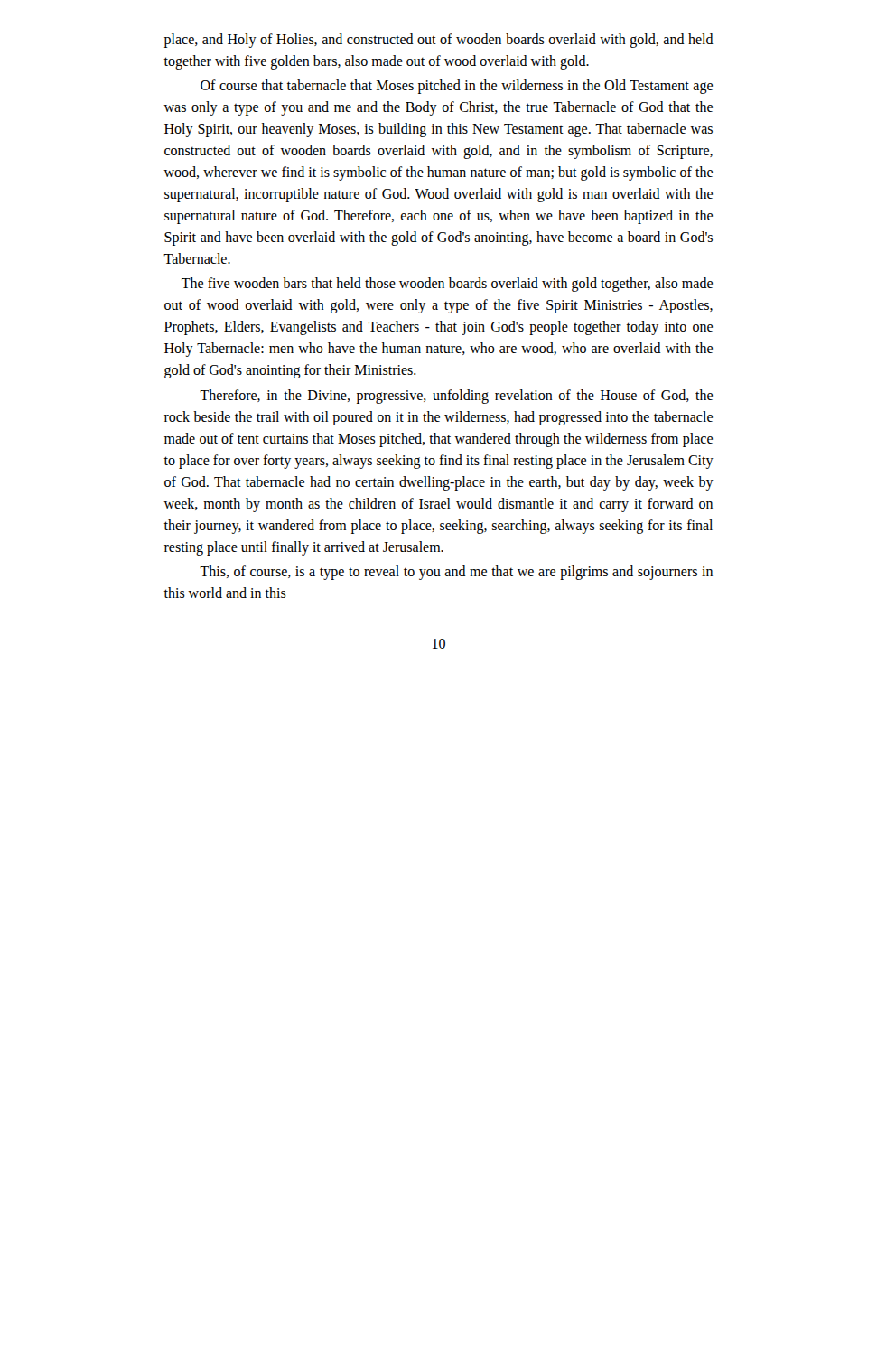place, and Holy of Holies, and constructed out of wooden boards overlaid with gold, and held together with five golden bars, also made out of wood overlaid with gold.
Of course that tabernacle that Moses pitched in the wilderness in the Old Testament age was only a type of you and me and the Body of Christ, the true Tabernacle of God that the Holy Spirit, our heavenly Moses, is building in this New Testament age. That tabernacle was constructed out of wooden boards overlaid with gold, and in the symbolism of Scripture, wood, wherever we find it is symbolic of the human nature of man; but gold is symbolic of the supernatural, incorruptible nature of God. Wood overlaid with gold is man overlaid with the supernatural nature of God. Therefore, each one of us, when we have been baptized in the Spirit and have been overlaid with the gold of God's anointing, have become a board in God's Tabernacle.
The five wooden bars that held those wooden boards overlaid with gold together, also made out of wood overlaid with gold, were only a type of the five Spirit Ministries - Apostles, Prophets, Elders, Evangelists and Teachers - that join God's people together today into one Holy Tabernacle: men who have the human nature, who are wood, who are overlaid with the gold of God's anointing for their Ministries.
Therefore, in the Divine, progressive, unfolding revelation of the House of God, the rock beside the trail with oil poured on it in the wilderness, had progressed into the tabernacle made out of tent curtains that Moses pitched, that wandered through the wilderness from place to place for over forty years, always seeking to find its final resting place in the Jerusalem City of God. That tabernacle had no certain dwelling-place in the earth, but day by day, week by week, month by month as the children of Israel would dismantle it and carry it forward on their journey, it wandered from place to place, seeking, searching, always seeking for its final resting place until finally it arrived at Jerusalem.
This, of course, is a type to reveal to you and me that we are pilgrims and sojourners in this world and in this
10